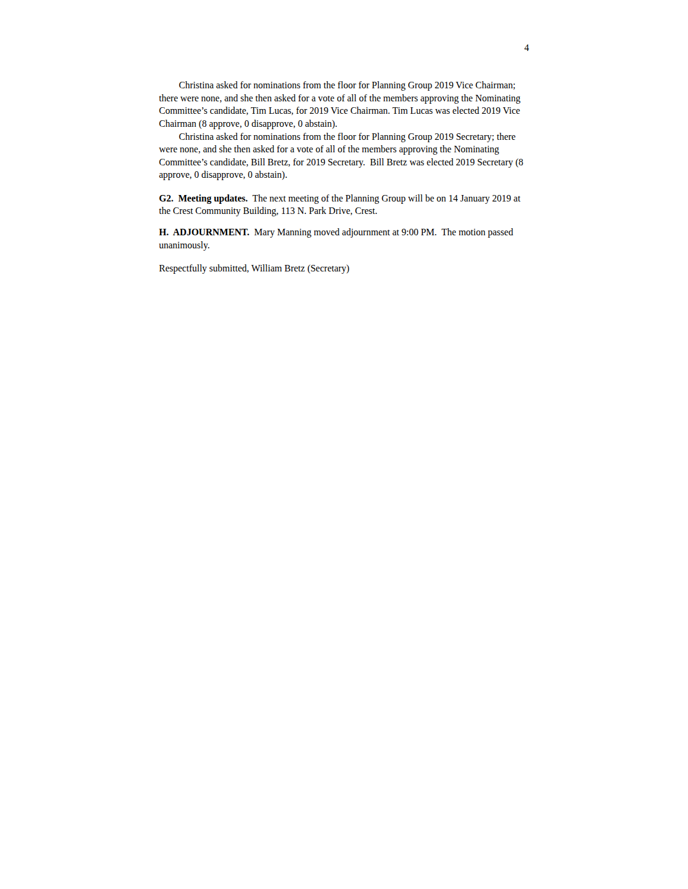4
Christina asked for nominations from the floor for Planning Group 2019 Vice Chairman; there were none, and she then asked for a vote of all of the members approving the Nominating Committee’s candidate, Tim Lucas, for 2019 Vice Chairman. Tim Lucas was elected 2019 Vice Chairman (8 approve, 0 disapprove, 0 abstain).
Christina asked for nominations from the floor for Planning Group 2019 Secretary; there were none, and she then asked for a vote of all of the members approving the Nominating Committee’s candidate, Bill Bretz, for 2019 Secretary. Bill Bretz was elected 2019 Secretary (8 approve, 0 disapprove, 0 abstain).
G2. Meeting updates. The next meeting of the Planning Group will be on 14 January 2019 at the Crest Community Building, 113 N. Park Drive, Crest.
H. ADJOURNMENT. Mary Manning moved adjournment at 9:00 PM. The motion passed unanimously.
Respectfully submitted, William Bretz (Secretary)